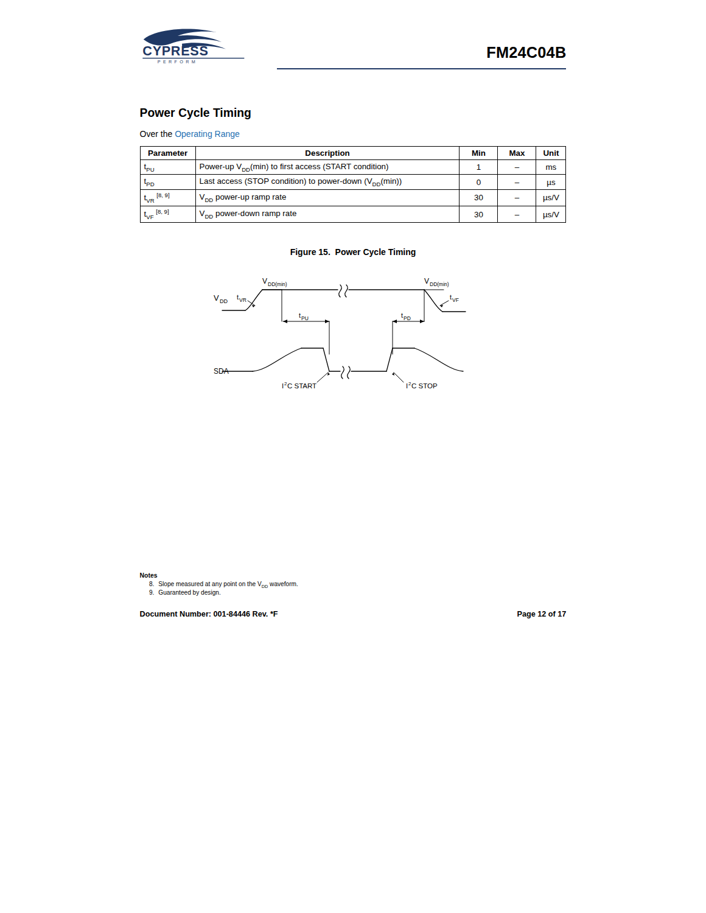CYPRESS PERFORM
FM24C04B
Power Cycle Timing
Over the Operating Range
| Parameter | Description | Min | Max | Unit |
| --- | --- | --- | --- | --- |
| t PU | Power-up V DD (min) to first access (START condition) | 1 | – | ms |
| t PD | Last access (STOP condition) to power-down (V DD (min)) | 0 | – | µs |
| t VR [8, 9] | V DD power-up ramp rate | 30 | – | µs/V |
| t VF [8, 9] | V DD power-down ramp rate | 30 | – | µs/V |
Figure 15. Power Cycle Timing
V DD V DD(min) V DD(min) t VR t VF t PU t PD SDA I 2 C START I 2 C STOP
Notes
8. Slope measured at any point on the VDD waveform.
9. Guaranteed by design.
Document Number: 001-84446 Rev. *F Page 12 of 17